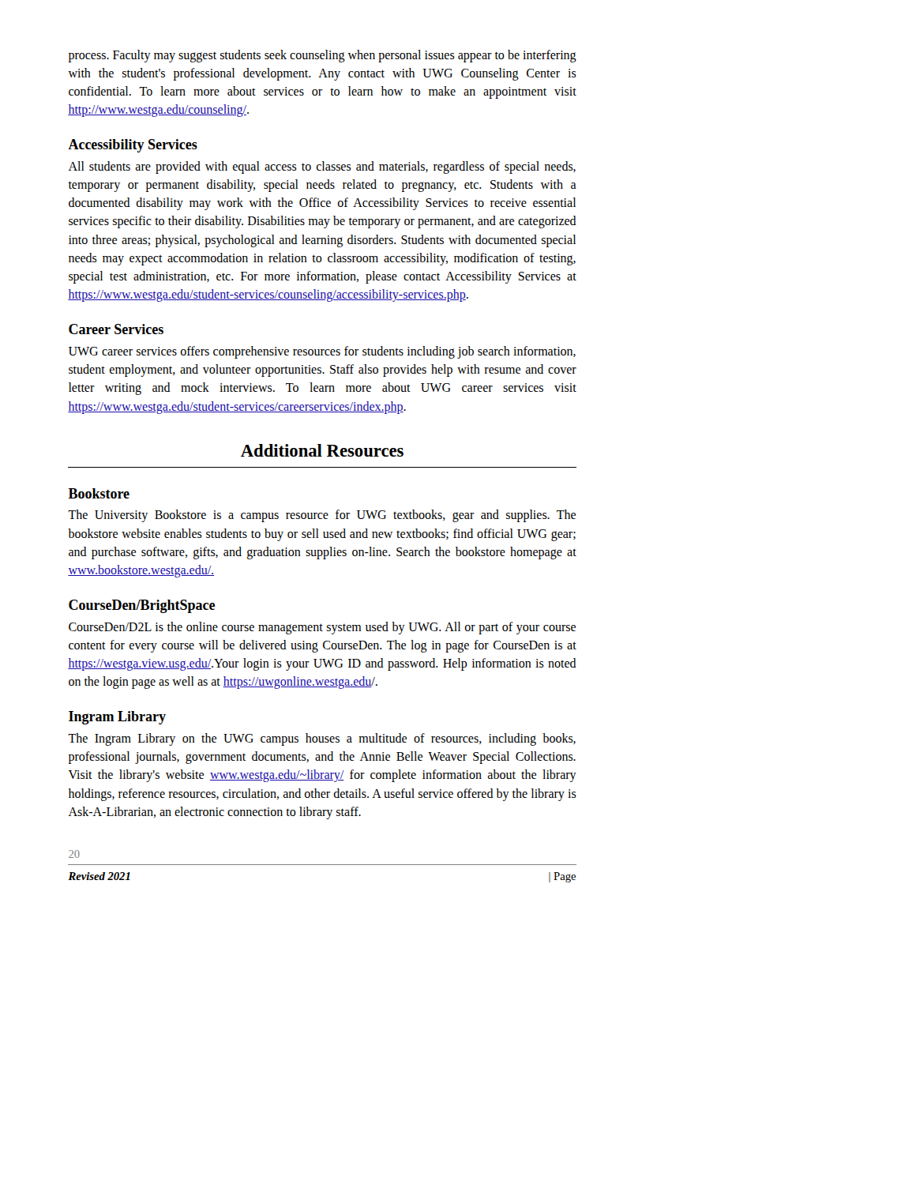process. Faculty may suggest students seek counseling when personal issues appear to be interfering with the student's professional development. Any contact with UWG Counseling Center is confidential. To learn more about services or to learn how to make an appointment visit http://www.westga.edu/counseling/.
Accessibility Services
All students are provided with equal access to classes and materials, regardless of special needs, temporary or permanent disability, special needs related to pregnancy, etc. Students with a documented disability may work with the Office of Accessibility Services to receive essential services specific to their disability. Disabilities may be temporary or permanent, and are categorized into three areas; physical, psychological and learning disorders. Students with documented special needs may expect accommodation in relation to classroom accessibility, modification of testing, special test administration, etc. For more information, please contact Accessibility Services at https://www.westga.edu/student-services/counseling/accessibility-services.php.
Career Services
UWG career services offers comprehensive resources for students including job search information, student employment, and volunteer opportunities. Staff also provides help with resume and cover letter writing and mock interviews. To learn more about UWG career services visit https://www.westga.edu/student-services/careerservices/index.php.
Additional Resources
Bookstore
The University Bookstore is a campus resource for UWG textbooks, gear and supplies. The bookstore website enables students to buy or sell used and new textbooks; find official UWG gear; and purchase software, gifts, and graduation supplies on-line. Search the bookstore homepage at www.bookstore.westga.edu/.
CourseDen/BrightSpace
CourseDen/D2L is the online course management system used by UWG. All or part of your course content for every course will be delivered using CourseDen. The log in page for CourseDen is at https://westga.view.usg.edu/.Your login is your UWG ID and password. Help information is noted on the login page as well as at https://uwgonline.westga.edu/.
Ingram Library
The Ingram Library on the UWG campus houses a multitude of resources, including books, professional journals, government documents, and the Annie Belle Weaver Special Collections. Visit the library's website www.westga.edu/~library/ for complete information about the library holdings, reference resources, circulation, and other details. A useful service offered by the library is Ask-A-Librarian, an electronic connection to library staff.
20
Revised 2021 | Page